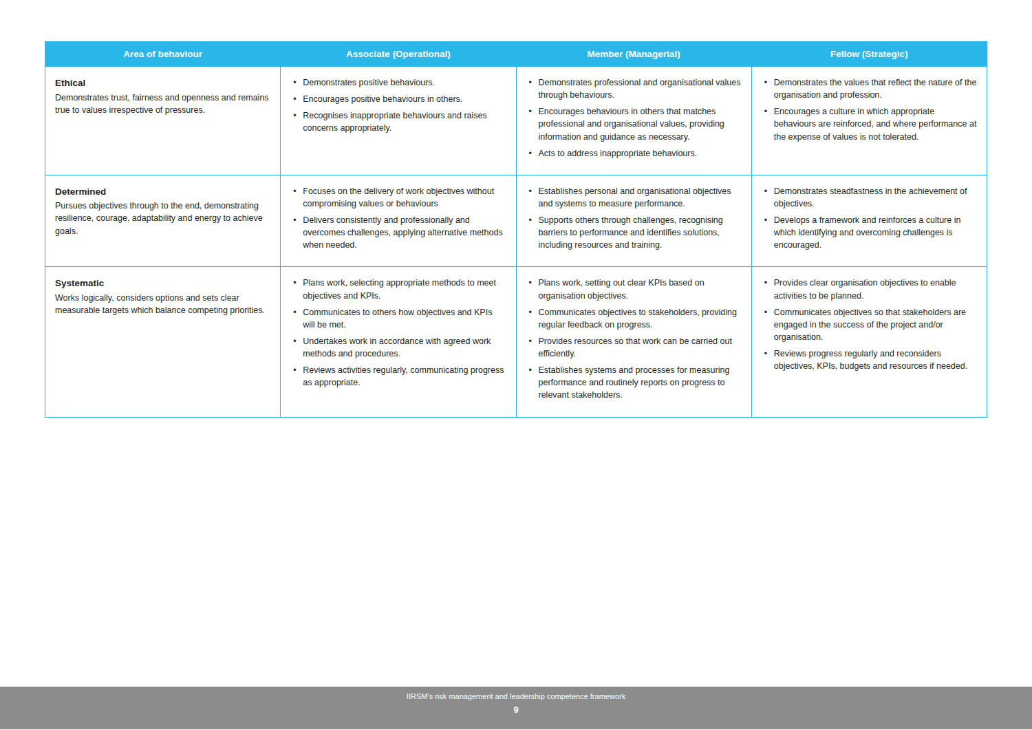| Area of behaviour | Associate (Operational) | Member (Managerial) | Fellow (Strategic) |
| --- | --- | --- | --- |
| Ethical Demonstrates trust, fairness and openness and remains true to values irrespective of pressures. | Demonstrates positive behaviours. Encourages positive behaviours in others. Recognises inappropriate behaviours and raises concerns appropriately. | Demonstrates professional and organisational values through behaviours. Encourages behaviours in others that matches professional and organisational values, providing information and guidance as necessary. Acts to address inappropriate behaviours. | Demonstrates the values that reflect the nature of the organisation and profession. Encourages a culture in which appropriate behaviours are reinforced, and where performance at the expense of values is not tolerated. |
| Determined Pursues objectives through to the end, demonstrating resilience, courage, adaptability and energy to achieve goals. | Focuses on the delivery of work objectives without compromising values or behaviours Delivers consistently and professionally and overcomes challenges, applying alternative methods when needed. | Establishes personal and organisational objectives and systems to measure performance. Supports others through challenges, recognising barriers to performance and identifies solutions, including resources and training. | Demonstrates steadfastness in the achievement of objectives. Develops a framework and reinforces a culture in which identifying and overcoming challenges is encouraged. |
| Systematic Works logically, considers options and sets clear measurable targets which balance competing priorities. | Plans work, selecting appropriate methods to meet objectives and KPIs. Communicates to others how objectives and KPIs will be met. Undertakes work in accordance with agreed work methods and procedures. Reviews activities regularly, communicating progress as appropriate. | Plans work, setting out clear KPIs based on organisation objectives. Communicates objectives to stakeholders, providing regular feedback on progress. Provides resources so that work can be carried out efficiently. Establishes systems and processes for measuring performance and routinely reports on progress to relevant stakeholders. | Provides clear organisation objectives to enable activities to be planned. Communicates objectives so that stakeholders are engaged in the success of the project and/or organisation. Reviews progress regularly and reconsiders objectives, KPIs, budgets and resources if needed. |
IIRSM’s risk management and leadership competence framework
9